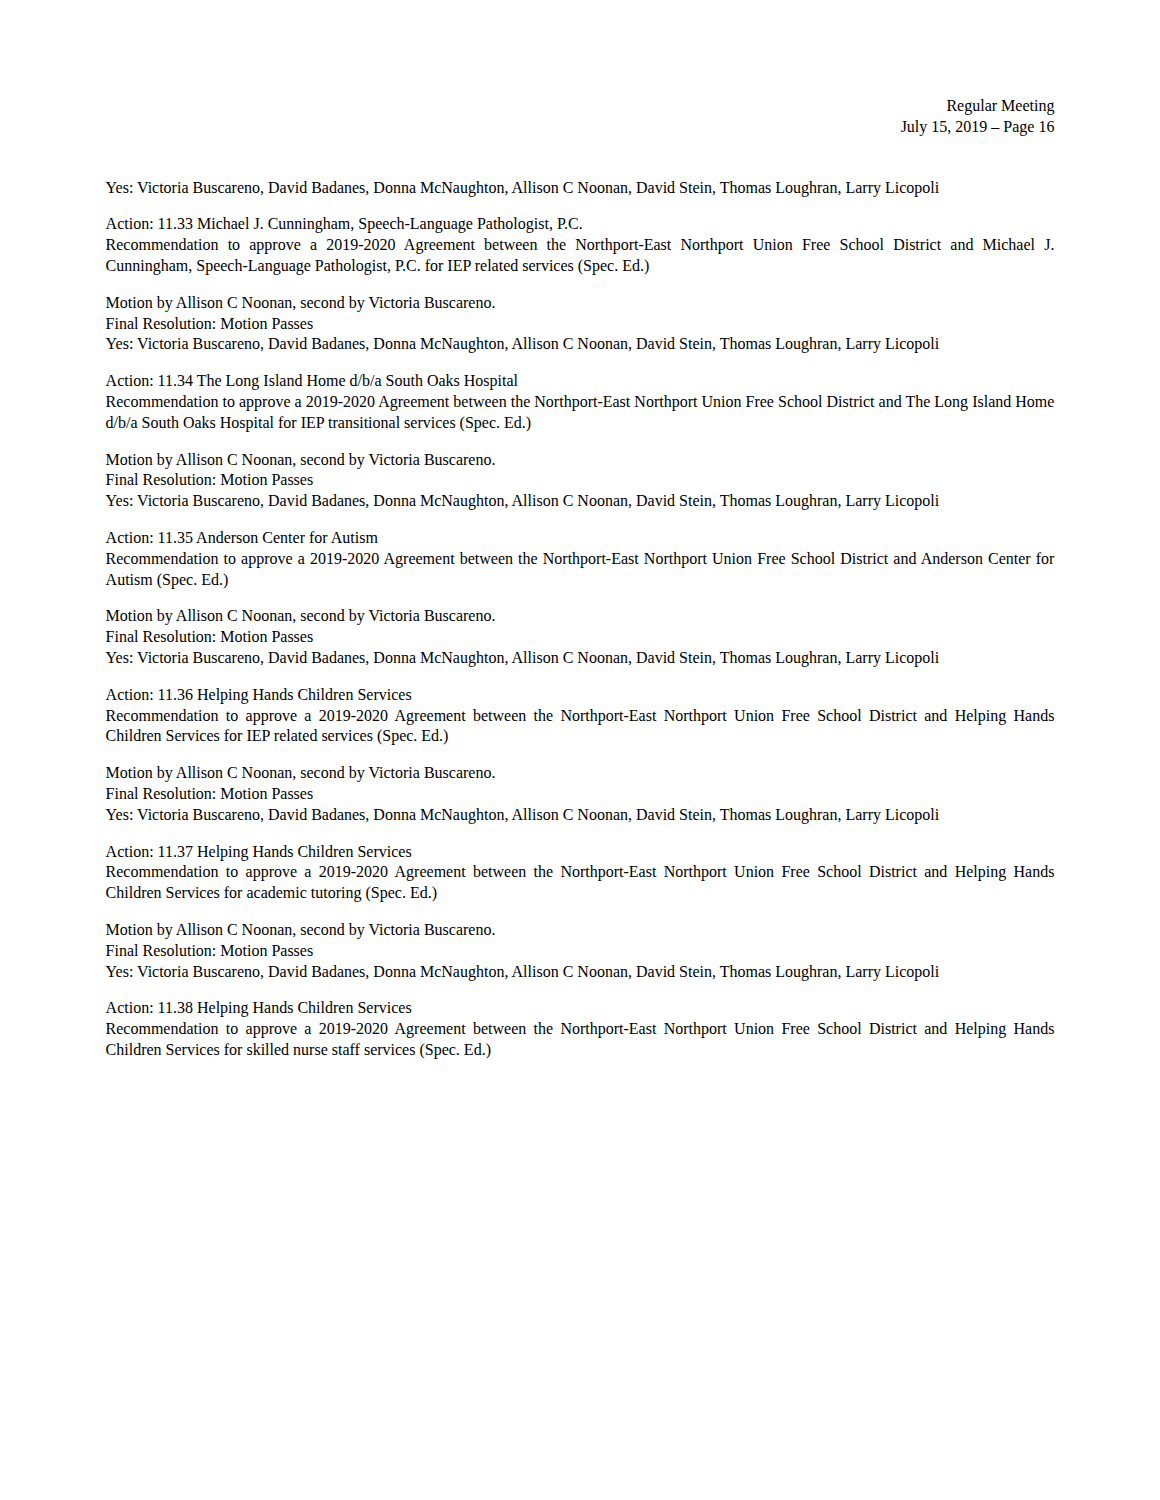Regular Meeting
July 15, 2019 – Page 16
Yes: Victoria Buscareno, David Badanes, Donna McNaughton, Allison C Noonan, David Stein, Thomas Loughran, Larry Licopoli
Action: 11.33 Michael J. Cunningham, Speech-Language Pathologist, P.C.
Recommendation to approve a 2019-2020 Agreement between the Northport-East Northport Union Free School District and Michael J. Cunningham, Speech-Language Pathologist, P.C. for IEP related services (Spec. Ed.)
Motion by Allison C Noonan, second by Victoria Buscareno.
Final Resolution: Motion Passes
Yes: Victoria Buscareno, David Badanes, Donna McNaughton, Allison C Noonan, David Stein, Thomas Loughran, Larry Licopoli
Action: 11.34 The Long Island Home d/b/a South Oaks Hospital
Recommendation to approve a 2019-2020 Agreement between the Northport-East Northport Union Free School District and The Long Island Home d/b/a South Oaks Hospital for IEP transitional services (Spec. Ed.)
Motion by Allison C Noonan, second by Victoria Buscareno.
Final Resolution: Motion Passes
Yes: Victoria Buscareno, David Badanes, Donna McNaughton, Allison C Noonan, David Stein, Thomas Loughran, Larry Licopoli
Action: 11.35 Anderson Center for Autism
Recommendation to approve a 2019-2020 Agreement between the Northport-East Northport Union Free School District and Anderson Center for Autism (Spec. Ed.)
Motion by Allison C Noonan, second by Victoria Buscareno.
Final Resolution: Motion Passes
Yes: Victoria Buscareno, David Badanes, Donna McNaughton, Allison C Noonan, David Stein, Thomas Loughran, Larry Licopoli
Action: 11.36 Helping Hands Children Services
Recommendation to approve a 2019-2020 Agreement between the Northport-East Northport Union Free School District and Helping Hands Children Services for IEP related services (Spec. Ed.)
Motion by Allison C Noonan, second by Victoria Buscareno.
Final Resolution: Motion Passes
Yes: Victoria Buscareno, David Badanes, Donna McNaughton, Allison C Noonan, David Stein, Thomas Loughran, Larry Licopoli
Action: 11.37 Helping Hands Children Services
Recommendation to approve a 2019-2020 Agreement between the Northport-East Northport Union Free School District and Helping Hands Children Services for academic tutoring (Spec. Ed.)
Motion by Allison C Noonan, second by Victoria Buscareno.
Final Resolution: Motion Passes
Yes: Victoria Buscareno, David Badanes, Donna McNaughton, Allison C Noonan, David Stein, Thomas Loughran, Larry Licopoli
Action: 11.38 Helping Hands Children Services
Recommendation to approve a 2019-2020 Agreement between the Northport-East Northport Union Free School District and Helping Hands Children Services for skilled nurse staff services (Spec. Ed.)